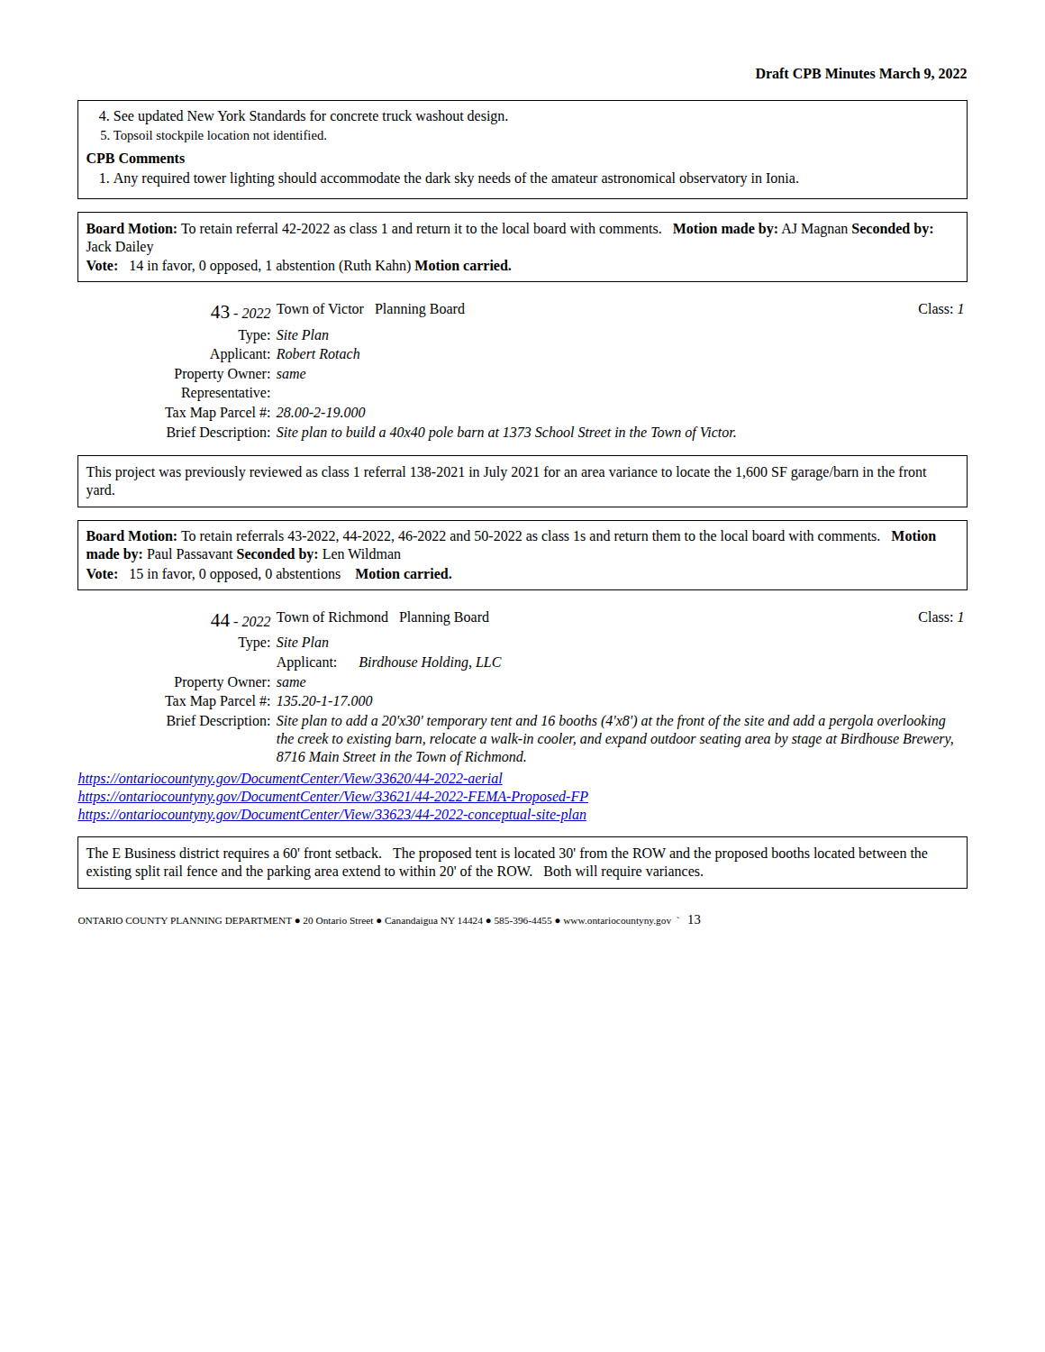Draft CPB Minutes March 9, 2022
See updated New York Standards for concrete truck washout design.
Topsoil stockpile location not identified.
CPB Comments
Any required tower lighting should accommodate the dark sky needs of the amateur astronomical observatory in Ionia.
Board Motion: To retain referral 42-2022 as class 1 and return it to the local board with comments. Motion made by: AJ Magnan Seconded by: Jack Dailey
Vote: 14 in favor, 0 opposed, 1 abstention (Ruth Kahn) Motion carried.
| 43 - 2022 | Town of Victor Planning Board | Class: 1 |
| Type: | Site Plan |
| Applicant: | Robert Rotach |
| Property Owner: | same |
| Representative: | |
| Tax Map Parcel #: | 28.00-2-19.000 |
| Brief Description: | Site plan to build a 40x40 pole barn at 1373 School Street in the Town of Victor. |
This project was previously reviewed as class 1 referral 138-2021 in July 2021 for an area variance to locate the 1,600 SF garage/barn in the front yard.
Board Motion: To retain referrals 43-2022, 44-2022, 46-2022 and 50-2022 as class 1s and return them to the local board with comments. Motion made by: Paul Passavant Seconded by: Len Wildman
Vote: 15 in favor, 0 opposed, 0 abstentions Motion carried.
| 44 - 2022 | Town of Richmond Planning Board | Class: 1 |
| Type: | Site Plan |
| | Applicant: Birdhouse Holding, LLC |
| Property Owner: | same |
| Tax Map Parcel #: | 135.20-1-17.000 |
| Brief Description: | Site plan to add a 20'x30' temporary tent and 16 booths (4'x8') at the front of the site and add a pergola overlooking the creek to existing barn, relocate a walk-in cooler, and expand outdoor seating area by stage at Birdhouse Brewery, 8716 Main Street in the Town of Richmond. |
https://ontariocountyny.gov/DocumentCenter/View/33620/44-2022-aerial
https://ontariocountyny.gov/DocumentCenter/View/33621/44-2022-FEMA-Proposed-FP
https://ontariocountyny.gov/DocumentCenter/View/33623/44-2022-conceptual-site-plan
The E Business district requires a 60' front setback. The proposed tent is located 30' from the ROW and the proposed booths located between the existing split rail fence and the parking area extend to within 20' of the ROW. Both will require variances.
ONTARIO COUNTY PLANNING DEPARTMENT ● 20 Ontario Street ● Canandaigua NY 14424 ● 585-396-4455 ● www.ontariocountyny.gov ` 13